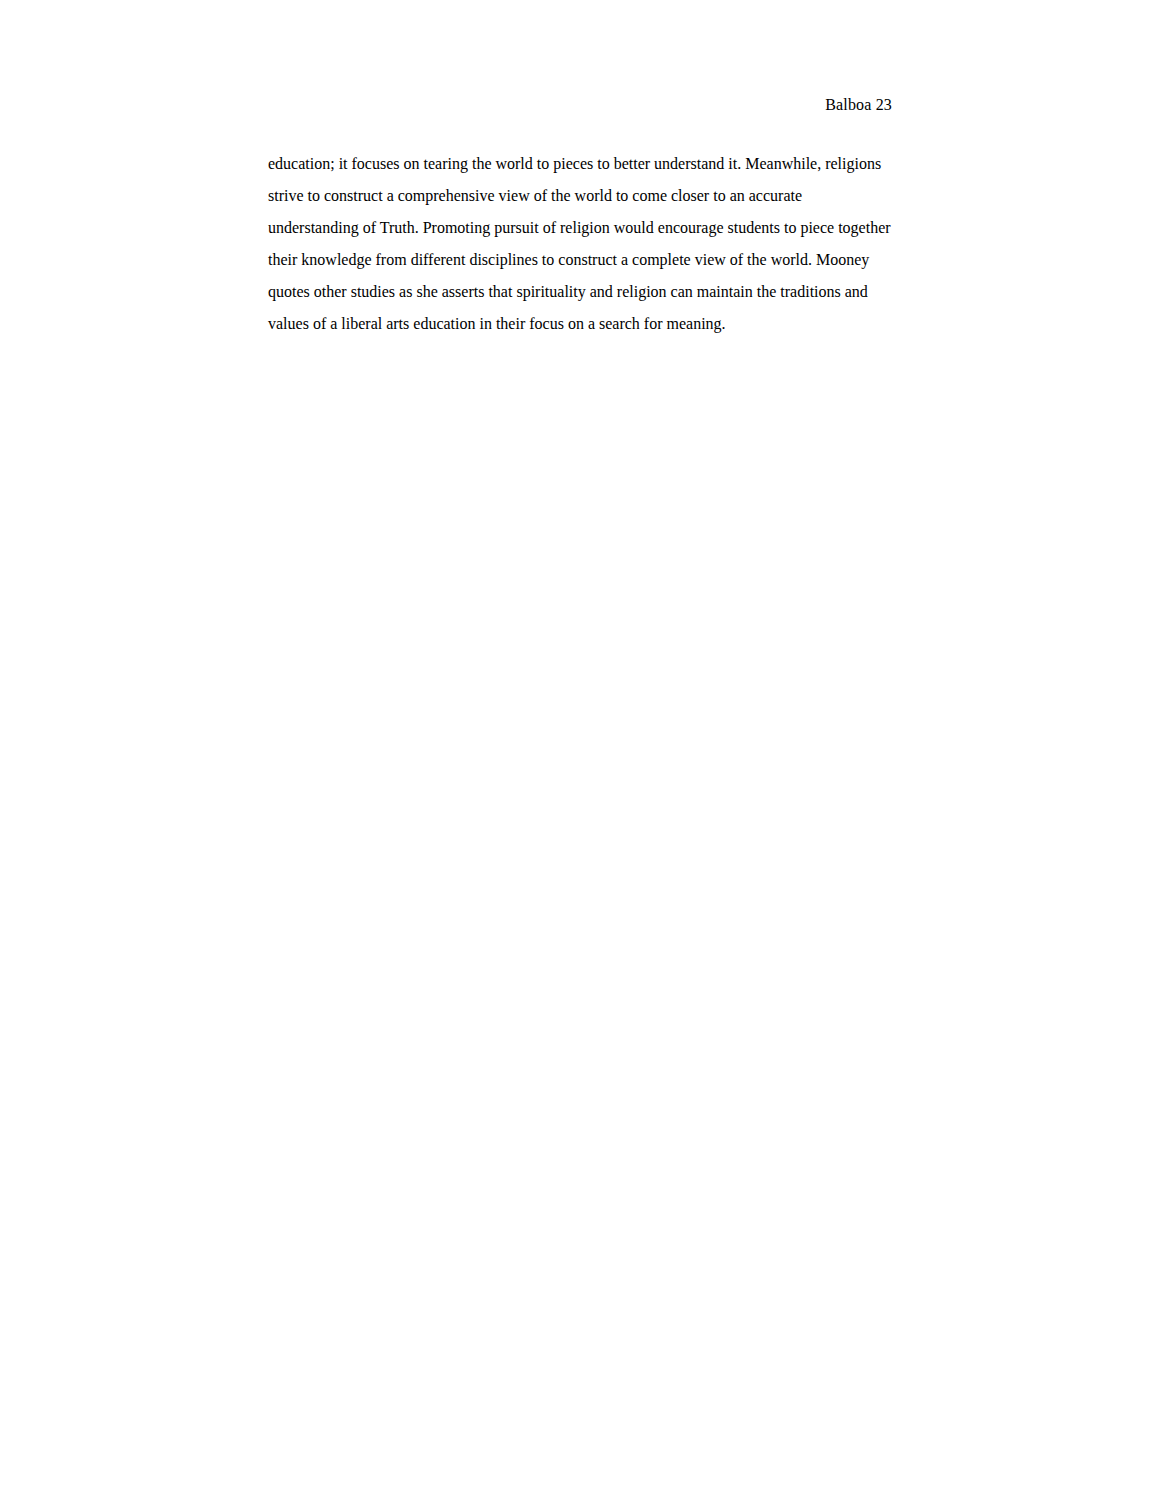Balboa 23
education; it focuses on tearing the world to pieces to better understand it. Meanwhile, religions strive to construct a comprehensive view of the world to come closer to an accurate understanding of Truth. Promoting pursuit of religion would encourage students to piece together their knowledge from different disciplines to construct a complete view of the world. Mooney quotes other studies as she asserts that spirituality and religion can maintain the traditions and values of a liberal arts education in their focus on a search for meaning.